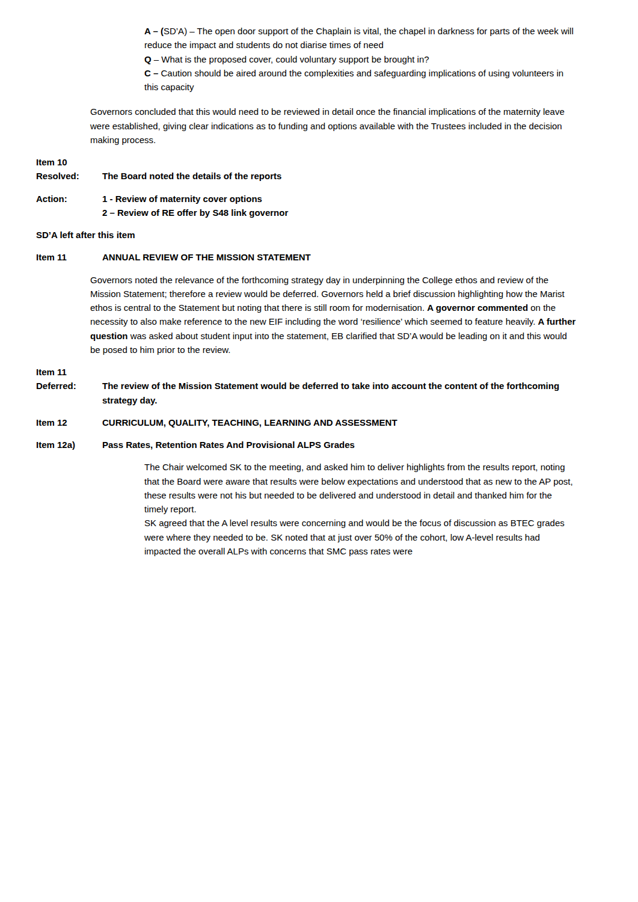A – (SD’A) – The open door support of the Chaplain is vital, the chapel in darkness for parts of the week will reduce the impact and students do not diarise times of need
Q – What is the proposed cover, could voluntary support be brought in?
C – Caution should be aired around the complexities and safeguarding implications of using volunteers in this capacity
Governors concluded that this would need to be reviewed in detail once the financial implications of the maternity leave were established, giving clear indications as to funding and options available with the Trustees included in the decision making process.
Item 10
Resolved:
The Board noted the details of the reports
Action:
1 - Review of maternity cover options
2 – Review of RE offer by S48 link governor
SD’A left after this item
Item 11
ANNUAL REVIEW OF THE MISSION STATEMENT
Governors noted the relevance of the forthcoming strategy day in underpinning the College ethos and review of the Mission Statement; therefore a review would be deferred. Governors held a brief discussion highlighting how the Marist ethos is central to the Statement but noting that there is still room for modernisation. A governor commented on the necessity to also make reference to the new EIF including the word ‘resilience’ which seemed to feature heavily. A further question was asked about student input into the statement, EB clarified that SD’A would be leading on it and this would be posed to him prior to the review.
Item 11
Deferred:
The review of the Mission Statement would be deferred to take into account the content of the forthcoming strategy day.
Item 12
CURRICULUM, QUALITY, TEACHING, LEARNING AND ASSESSMENT
Item 12a)
Pass Rates, Retention Rates And Provisional ALPS Grades
The Chair welcomed SK to the meeting, and asked him to deliver highlights from the results report, noting that the Board were aware that results were below expectations and understood that as new to the AP post, these results were not his but needed to be delivered and understood in detail and thanked him for the timely report.
SK agreed that the A level results were concerning and would be the focus of discussion as BTEC grades were where they needed to be. SK noted that at just over 50% of the cohort, low A-level results had impacted the overall ALPs with concerns that SMC pass rates were